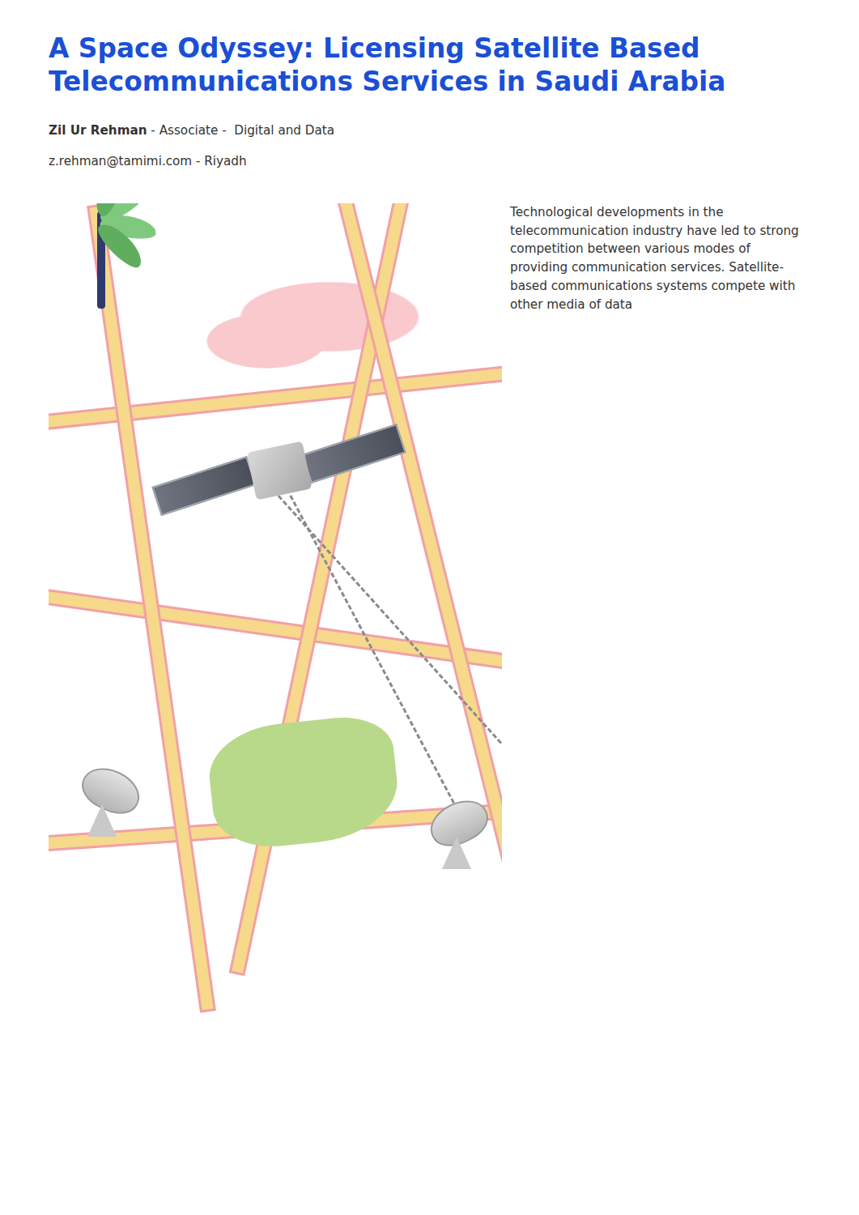A Space Odyssey: Licensing Satellite Based Telecommunications Services in Saudi Arabia
Zil Ur Rehman - Associate - Digital and Data
z.rehman@tamimi.com - Riyadh
Technological developments in the telecommunication industry have led to strong competition between various modes of providing communication services. Satellite-based communications systems compete with other media of data